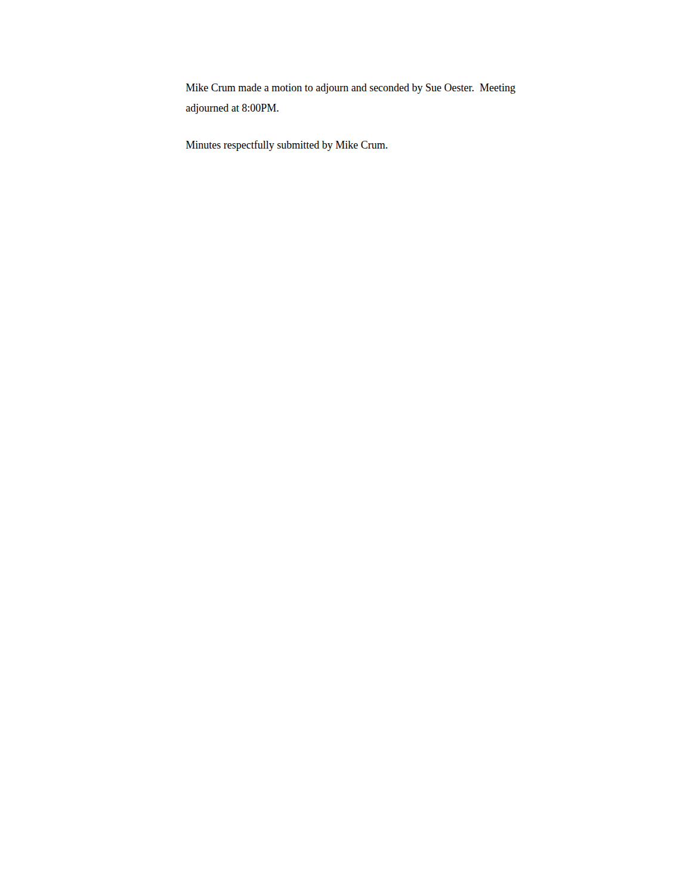Mike Crum made a motion to adjourn and seconded by Sue Oester. Meeting adjourned at 8:00PM.
Minutes respectfully submitted by Mike Crum.